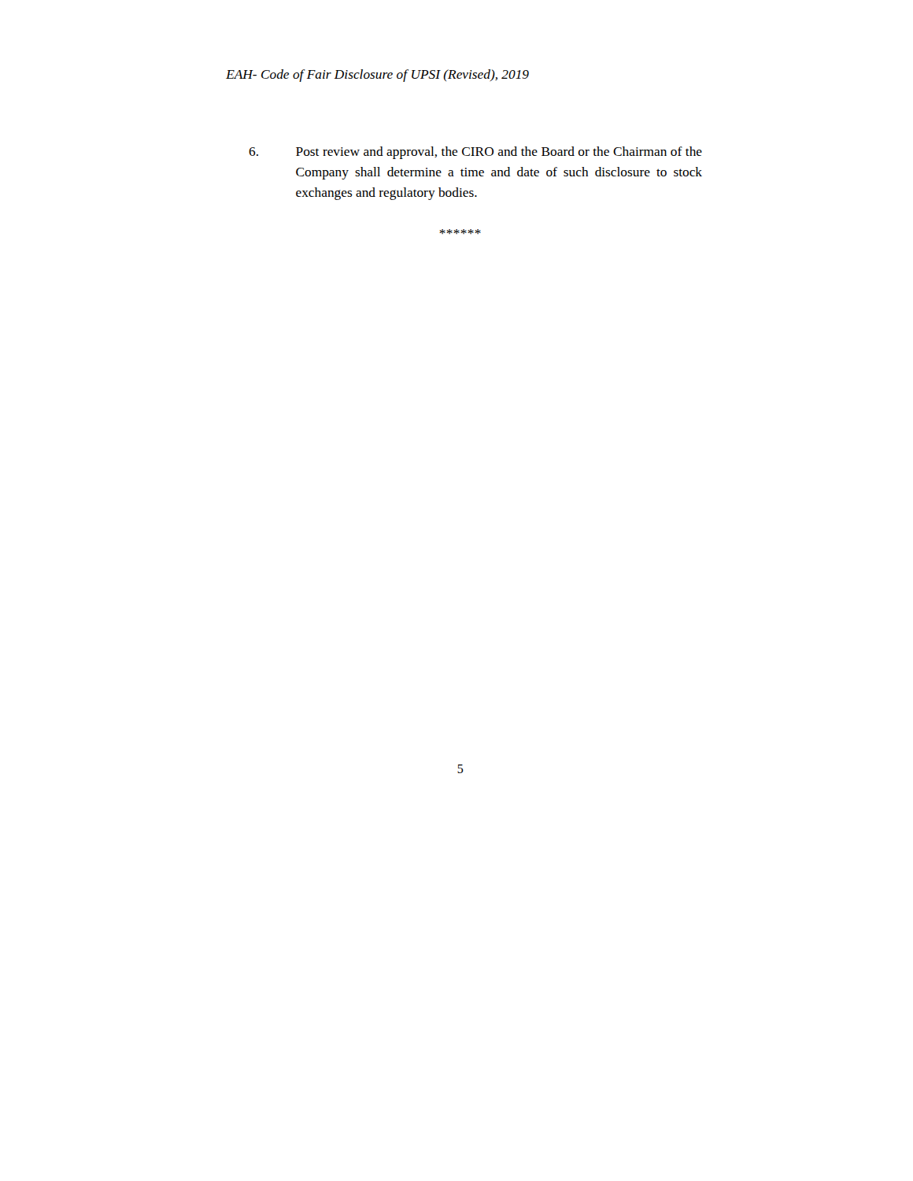EAH- Code of Fair Disclosure of UPSI (Revised), 2019
6. Post review and approval, the CIRO and the Board or the Chairman of the Company shall determine a time and date of such disclosure to stock exchanges and regulatory bodies.
******
5